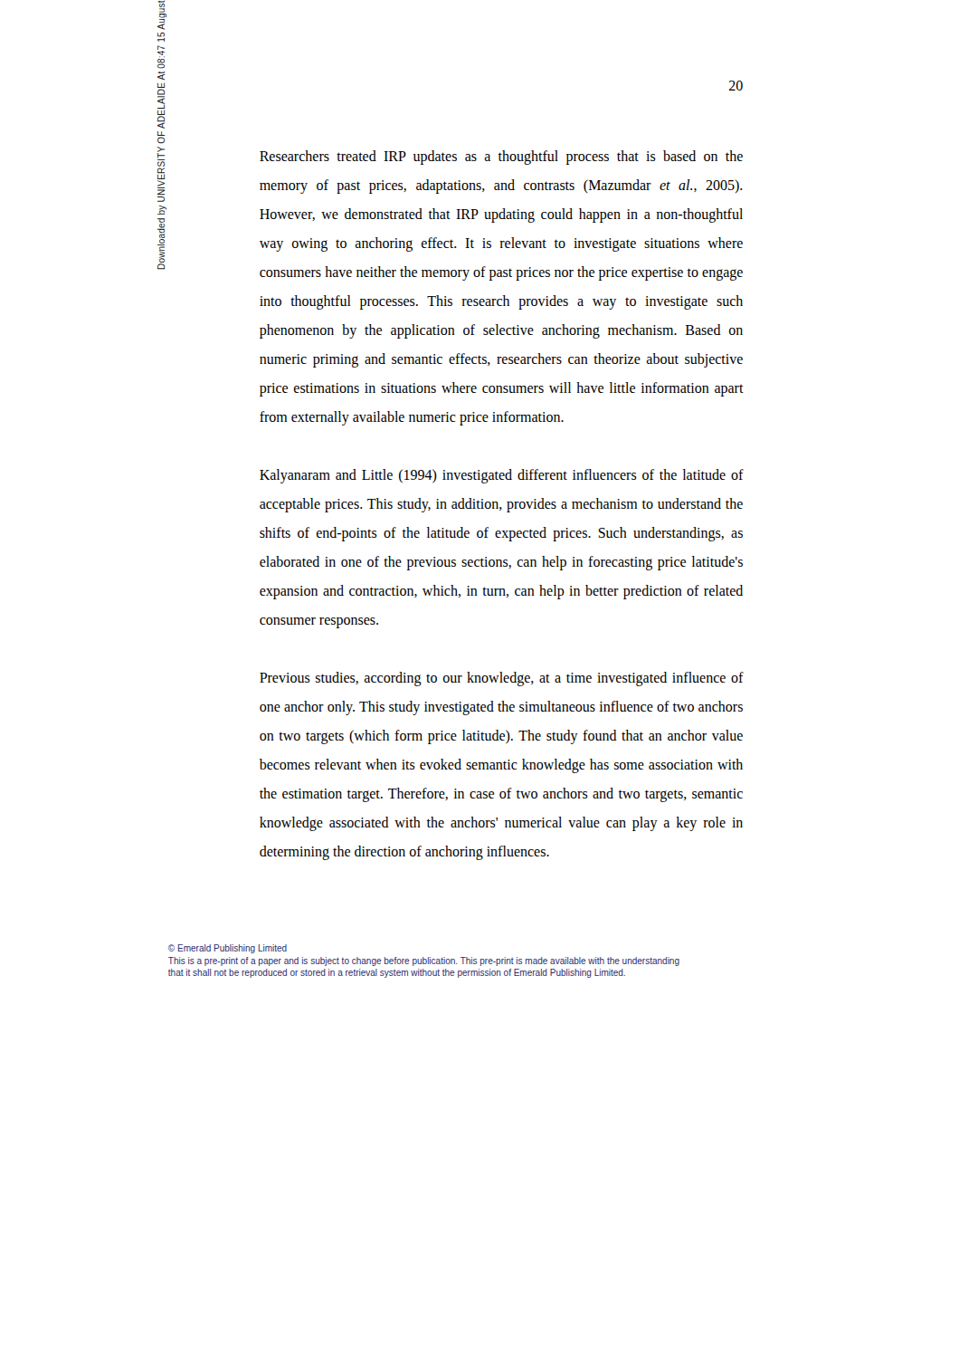Downloaded by UNIVERSITY OF ADELAIDE At 08:47 15 August 2017 (PT)
20
Researchers treated IRP updates as a thoughtful process that is based on the memory of past prices, adaptations, and contrasts (Mazumdar et al., 2005). However, we demonstrated that IRP updating could happen in a non-thoughtful way owing to anchoring effect. It is relevant to investigate situations where consumers have neither the memory of past prices nor the price expertise to engage into thoughtful processes. This research provides a way to investigate such phenomenon by the application of selective anchoring mechanism. Based on numeric priming and semantic effects, researchers can theorize about subjective price estimations in situations where consumers will have little information apart from externally available numeric price information.
Kalyanaram and Little (1994) investigated different influencers of the latitude of acceptable prices. This study, in addition, provides a mechanism to understand the shifts of end-points of the latitude of expected prices. Such understandings, as elaborated in one of the previous sections, can help in forecasting price latitude's expansion and contraction, which, in turn, can help in better prediction of related consumer responses.
Previous studies, according to our knowledge, at a time investigated influence of one anchor only. This study investigated the simultaneous influence of two anchors on two targets (which form price latitude). The study found that an anchor value becomes relevant when its evoked semantic knowledge has some association with the estimation target. Therefore, in case of two anchors and two targets, semantic knowledge associated with the anchors' numerical value can play a key role in determining the direction of anchoring influences.
© Emerald Publishing Limited
This is a pre-print of a paper and is subject to change before publication. This pre-print is made available with the understanding
that it shall not be reproduced or stored in a retrieval system without the permission of Emerald Publishing Limited.